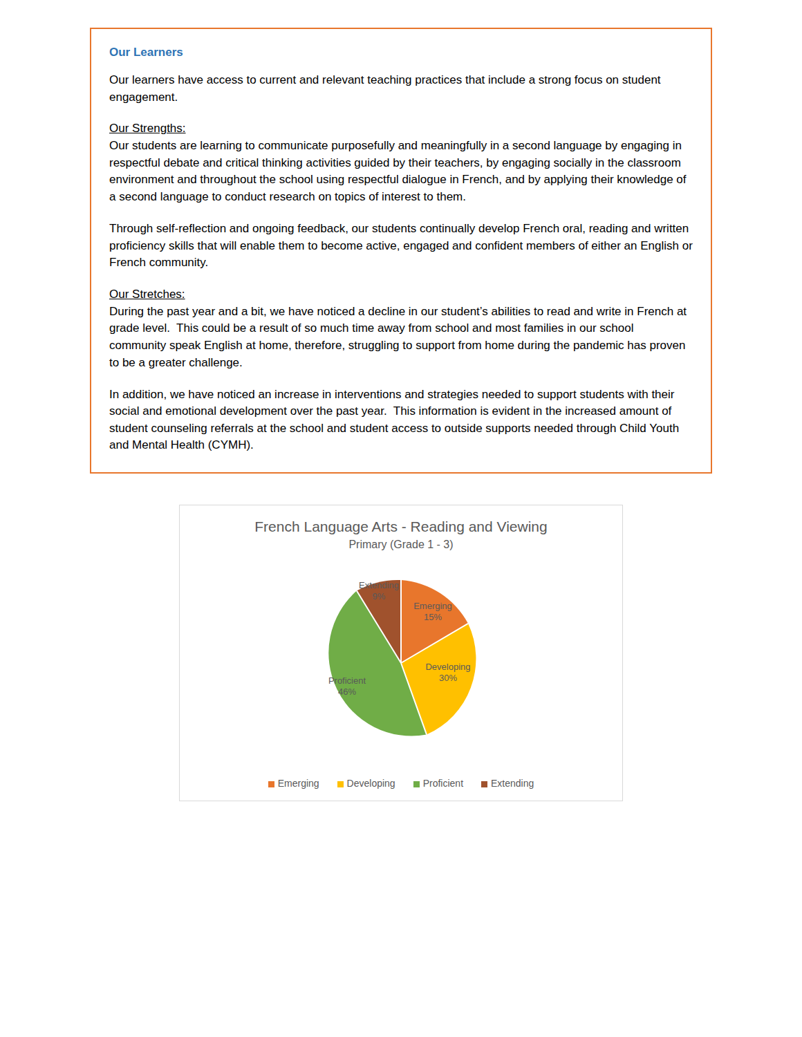Our Learners
Our learners have access to current and relevant teaching practices that include a strong focus on student engagement.
Our Strengths:
Our students are learning to communicate purposefully and meaningfully in a second language by engaging in respectful debate and critical thinking activities guided by their teachers, by engaging socially in the classroom environment and throughout the school using respectful dialogue in French, and by applying their knowledge of a second language to conduct research on topics of interest to them.
Through self-reflection and ongoing feedback, our students continually develop French oral, reading and written proficiency skills that will enable them to become active, engaged and confident members of either an English or French community.
Our Stretches:
During the past year and a bit, we have noticed a decline in our student’s abilities to read and write in French at grade level. This could be a result of so much time away from school and most families in our school community speak English at home, therefore, struggling to support from home during the pandemic has proven to be a greater challenge.
In addition, we have noticed an increase in interventions and strategies needed to support students with their social and emotional development over the past year. This information is evident in the increased amount of student counseling referrals at the school and student access to outside supports needed through Child Youth and Mental Health (CYMH).
French Language Arts - Reading and Viewing
Primary (Grade 1 - 3)
Emerging 15% Developing 30% Proficient 46% Extending 9%
Emerging
Developing
Proficient
Extending